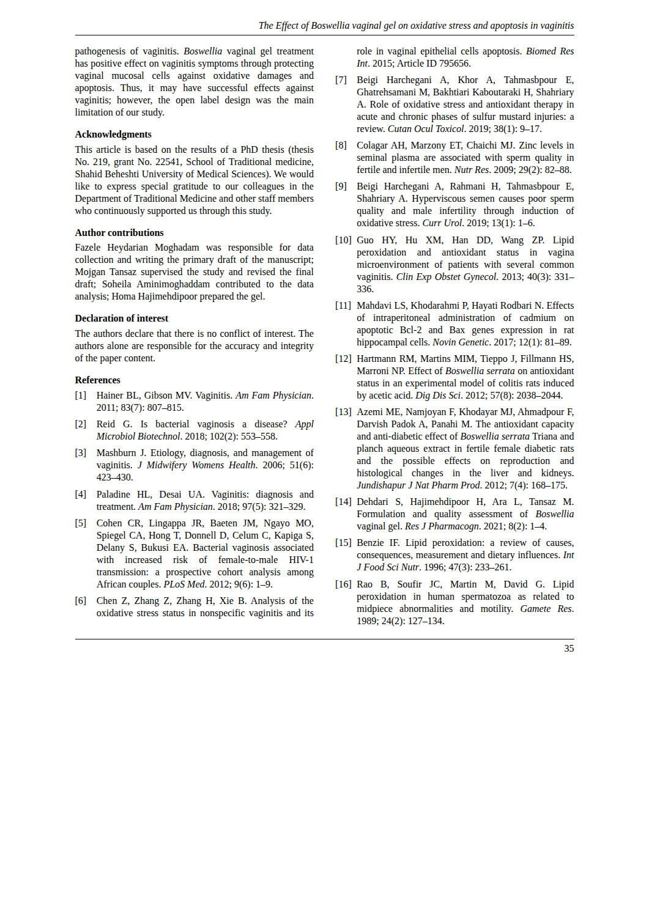The Effect of Boswellia vaginal gel on oxidative stress and apoptosis in vaginitis
pathogenesis of vaginitis. Boswellia vaginal gel treatment has positive effect on vaginitis symptoms through protecting vaginal mucosal cells against oxidative damages and apoptosis. Thus, it may have successful effects against vaginitis; however, the open label design was the main limitation of our study.
Acknowledgments
This article is based on the results of a PhD thesis (thesis No. 219, grant No. 22541, School of Traditional medicine, Shahid Beheshti University of Medical Sciences). We would like to express special gratitude to our colleagues in the Department of Traditional Medicine and other staff members who continuously supported us through this study.
Author contributions
Fazele Heydarian Moghadam was responsible for data collection and writing the primary draft of the manuscript; Mojgan Tansaz supervised the study and revised the final draft; Soheila Aminimoghaddam contributed to the data analysis; Homa Hajimehdipoor prepared the gel.
Declaration of interest
The authors declare that there is no conflict of interest. The authors alone are responsible for the accuracy and integrity of the paper content.
References
[1] Hainer BL, Gibson MV. Vaginitis. Am Fam Physician. 2011; 83(7): 807–815.
[2] Reid G. Is bacterial vaginosis a disease? Appl Microbiol Biotechnol. 2018; 102(2): 553–558.
[3] Mashburn J. Etiology, diagnosis, and management of vaginitis. J Midwifery Womens Health. 2006; 51(6): 423–430.
[4] Paladine HL, Desai UA. Vaginitis: diagnosis and treatment. Am Fam Physician. 2018; 97(5): 321–329.
[5] Cohen CR, Lingappa JR, Baeten JM, Ngayo MO, Spiegel CA, Hong T, Donnell D, Celum C, Kapiga S, Delany S, Bukusi EA. Bacterial vaginosis associated with increased risk of female-to-male HIV-1 transmission: a prospective cohort analysis among African couples. PLoS Med. 2012; 9(6): 1–9.
[6] Chen Z, Zhang Z, Zhang H, Xie B. Analysis of the oxidative stress status in nonspecific vaginitis and its role in vaginal epithelial cells apoptosis. Biomed Res Int. 2015; Article ID 795656.
[7] Beigi Harchegani A, Khor A, Tahmasbpour E, Ghatrehsamani M, Bakhtiari Kaboutaraki H, Shahriary A. Role of oxidative stress and antioxidant therapy in acute and chronic phases of sulfur mustard injuries: a review. Cutan Ocul Toxicol. 2019; 38(1): 9–17.
[8] Colagar AH, Marzony ET, Chaichi MJ. Zinc levels in seminal plasma are associated with sperm quality in fertile and infertile men. Nutr Res. 2009; 29(2): 82–88.
[9] Beigi Harchegani A, Rahmani H, Tahmasbpour E, Shahriary A. Hyperviscous semen causes poor sperm quality and male infertility through induction of oxidative stress. Curr Urol. 2019; 13(1): 1–6.
[10] Guo HY, Hu XM, Han DD, Wang ZP. Lipid peroxidation and antioxidant status in vagina microenvironment of patients with several common vaginitis. Clin Exp Obstet Gynecol. 2013; 40(3): 331–336.
[11] Mahdavi LS, Khodarahmi P, Hayati Rodbari N. Effects of intraperitoneal administration of cadmium on apoptotic Bcl-2 and Bax genes expression in rat hippocampal cells. Novin Genetic. 2017; 12(1): 81–89.
[12] Hartmann RM, Martins MIM, Tieppo J, Fillmann HS, Marroni NP. Effect of Boswellia serrata on antioxidant status in an experimental model of colitis rats induced by acetic acid. Dig Dis Sci. 2012; 57(8): 2038–2044.
[13] Azemi ME, Namjoyan F, Khodayar MJ, Ahmadpour F, Darvish Padok A, Panahi M. The antioxidant capacity and anti-diabetic effect of Boswellia serrata Triana and planch aqueous extract in fertile female diabetic rats and the possible effects on reproduction and histological changes in the liver and kidneys. Jundishapur J Nat Pharm Prod. 2012; 7(4): 168–175.
[14] Dehdari S, Hajimehdipoor H, Ara L, Tansaz M. Formulation and quality assessment of Boswellia vaginal gel. Res J Pharmacogn. 2021; 8(2): 1–4.
[15] Benzie IF. Lipid peroxidation: a review of causes, consequences, measurement and dietary influences. Int J Food Sci Nutr. 1996; 47(3): 233–261.
[16] Rao B, Soufir JC, Martin M, David G. Lipid peroxidation in human spermatozoa as related to midpiece abnormalities and motility. Gamete Res. 1989; 24(2): 127–134.
35